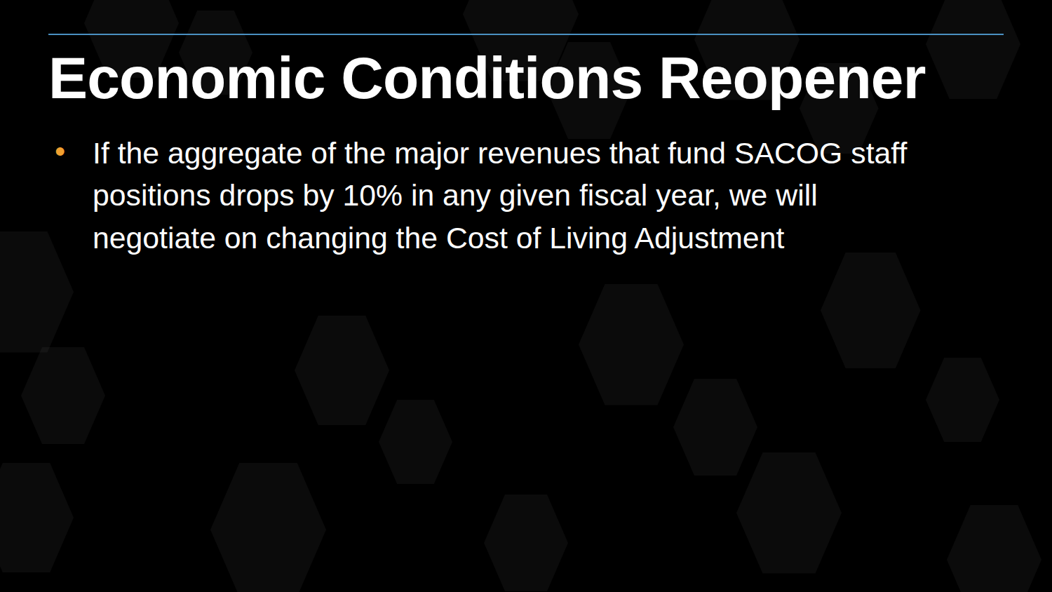Economic Conditions Reopener
If the aggregate of the major revenues that fund SACOG staff positions drops by 10% in any given fiscal year, we will negotiate on changing the Cost of Living Adjustment